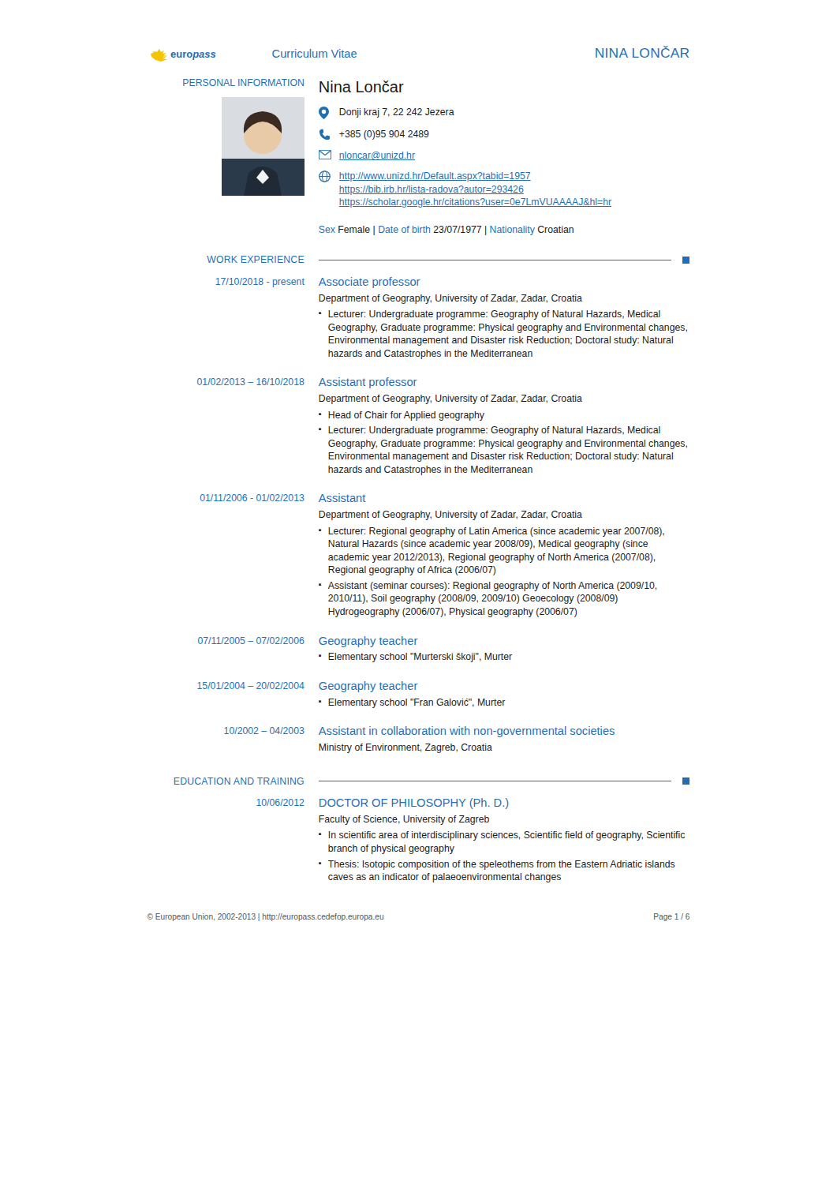europass
Curriculum Vitae
NINA LONČAR
PERSONAL INFORMATION
Nina Lončar
Donji kraj 7, 22 242 Jezera
+385 (0)95 904 2489
nloncar@unizd.hr
http://www.unizd.hr/Default.aspx?tabid=1957 https://bib.irb.hr/lista-radova?autor=293426 https://scholar.google.hr/citations?user=0e7LmVUAAAAJ&hl=hr
Sex Female | Date of birth 23/07/1977 | Nationality Croatian
WORK EXPERIENCE
17/10/2018 - present
Associate professor
Department of Geography, University of Zadar, Zadar, Croatia
Lecturer: Undergraduate programme: Geography of Natural Hazards, Medical Geography, Graduate programme: Physical geography and Environmental changes, Environmental management and Disaster risk Reduction; Doctoral study: Natural hazards and Catastrophes in the Mediterranean
01/02/2013 – 16/10/2018
Assistant professor
Department of Geography, University of Zadar, Zadar, Croatia
Head of Chair for Applied geography
Lecturer: Undergraduate programme: Geography of Natural Hazards, Medical Geography, Graduate programme: Physical geography and Environmental changes, Environmental management and Disaster risk Reduction; Doctoral study: Natural hazards and Catastrophes in the Mediterranean
01/11/2006 - 01/02/2013
Assistant
Department of Geography, University of Zadar, Zadar, Croatia
Lecturer: Regional geography of Latin America (since academic year 2007/08), Natural Hazards (since academic year 2008/09), Medical geography (since academic year 2012/2013), Regional geography of North America (2007/08), Regional geography of Africa (2006/07)
Assistant (seminar courses): Regional geography of North America (2009/10, 2010/11), Soil geography (2008/09, 2009/10) Geoecology (2008/09) Hydrogeography (2006/07), Physical geography (2006/07)
07/11/2005 – 07/02/2006
Geography teacher
Elementary school "Murterski škoji", Murter
15/01/2004 – 20/02/2004
Geography teacher
Elementary school "Fran Galović", Murter
10/2002 – 04/2003
Assistant in collaboration with non-governmental societies
Ministry of Environment, Zagreb, Croatia
EDUCATION AND TRAINING
10/06/2012
DOCTOR OF PHILOSOPHY (Ph. D.)
Faculty of Science, University of Zagreb
In scientific area of interdisciplinary sciences, Scientific field of geography, Scientific branch of physical geography
Thesis: Isotopic composition of the speleothems from the Eastern Adriatic islands caves as an indicator of palaeoenvironmental changes
© European Union, 2002-2013 | http://europass.cedefop.europa.eu
Page 1 / 6